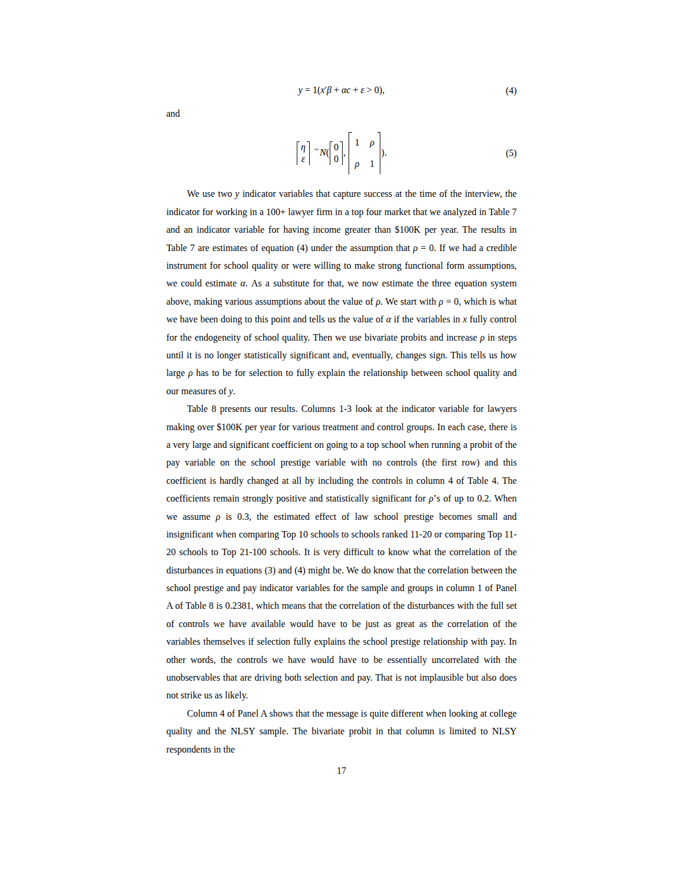y = 1(x′β + αc + ε > 0),
(4)
and
ηε ~N( 00 , 1 ρ ρ 1 ).
(5)
We use two y indicator variables that capture success at the time of the interview, the indicator for working in a 100+ lawyer firm in a top four market that we analyzed in Table 7 and an indicator variable for having income greater than $100K per year. The results in Table 7 are estimates of equation (4) under the assumption that ρ = 0. If we had a credible instrument for school quality or were willing to make strong functional form assumptions, we could estimate α. As a substitute for that, we now estimate the three equation system above, making various assumptions about the value of ρ. We start with ρ = 0, which is what we have been doing to this point and tells us the value of α if the variables in x fully control for the endogeneity of school quality. Then we use bivariate probits and increase ρ in steps until it is no longer statistically significant and, eventually, changes sign. This tells us how large ρ has to be for selection to fully explain the relationship between school quality and our measures of y.
Table 8 presents our results. Columns 1-3 look at the indicator variable for lawyers making over $100K per year for various treatment and control groups. In each case, there is a very large and significant coefficient on going to a top school when running a probit of the pay variable on the school prestige variable with no controls (the first row) and this coefficient is hardly changed at all by including the controls in column 4 of Table 4. The coefficients remain strongly positive and statistically significant for ρ’s of up to 0.2. When we assume ρ is 0.3, the estimated effect of law school prestige becomes small and insignificant when comparing Top 10 schools to schools ranked 11-20 or comparing Top 11-20 schools to Top 21-100 schools. It is very difficult to know what the correlation of the disturbances in equations (3) and (4) might be. We do know that the correlation between the school prestige and pay indicator variables for the sample and groups in column 1 of Panel A of Table 8 is 0.2381, which means that the correlation of the disturbances with the full set of controls we have available would have to be just as great as the correlation of the variables themselves if selection fully explains the school prestige relationship with pay. In other words, the controls we have would have to be essentially uncorrelated with the unobservables that are driving both selection and pay. That is not implausible but also does not strike us as likely.
Column 4 of Panel A shows that the message is quite different when looking at college quality and the NLSY sample. The bivariate probit in that column is limited to NLSY respondents in the
17